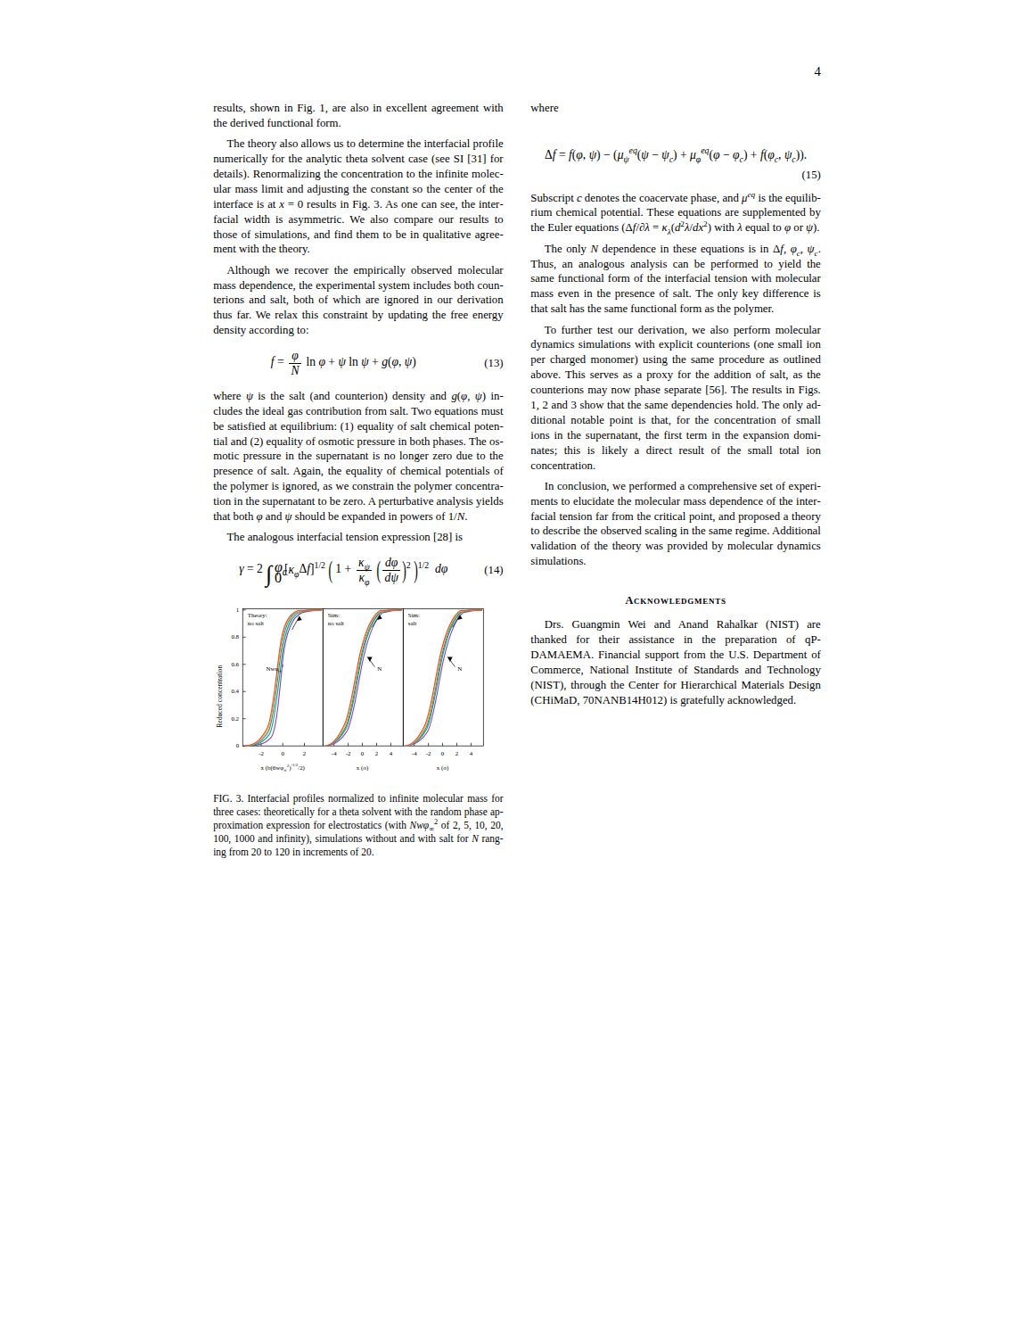4
results, shown in Fig. 1, are also in excellent agreement with the derived functional form.
The theory also allows us to determine the interfacial profile numerically for the analytic theta solvent case (see SI [31] for details). Renormalizing the concentration to the infinite molecular mass limit and adjusting the constant so the center of the interface is at x = 0 results in Fig. 3. As one can see, the interfacial width is asymmetric. We also compare our results to those of simulations, and find them to be in qualitative agreement with the theory.
Although we recover the empirically observed molecular mass dependence, the experimental system includes both counterions and salt, both of which are ignored in our derivation thus far. We relax this constraint by updating the free energy density according to:
f = φN ln φ + ψ ln ψ + g(φ, ψ)
(13)
where ψ is the salt (and counterion) density and g(φ, ψ) includes the ideal gas contribution from salt. Two equations must be satisfied at equilibrium: (1) equality of salt chemical potential and (2) equality of osmotic pressure in both phases. The osmotic pressure in the supernatant is no longer zero due to the presence of salt. Again, the equality of chemical potentials of the polymer is ignored, as we constrain the polymer concentration in the supernatant to be zero. A perturbative analysis yields that both φ and ψ should be expanded in powers of 1/N.
The analogous interfacial tension expression [28] is
γ = 2 ∫φc 0 [κφ Δf]1/2 ( 1 + κψ κφ (dφ dψ)2 )1/2 dφ
(14)
Reduced concentration 0 0.2 0.4 0.6 0.8 1 -2 0 2 x (b(6wφ∞2)-1/2/2) Theory: no salt Nwφ∞2 -4 -2 0 2 4 x (σ) Sim: no salt N -4 -2 0 2 4 x (σ) Sim: salt N
FIG. 3. Interfacial profiles normalized to infinite molecular mass for three cases: theoretically for a theta solvent with the random phase approximation expression for electrostatics (with Nwφ∞2 of 2, 5, 10, 20, 100, 1000 and infinity), simulations without and with salt for N ranging from 20 to 120 in increments of 20.
where
Δf = f(φ, ψ) − (μψeq(ψ − ψc) + μφeq(φ − φc) + f(φc, ψc)).
(15)
Subscript c denotes the coacervate phase, and μeq is the equilibrium chemical potential. These equations are supplemented by the Euler equations (Δf/∂λ = κλ(d2λ/dx2) with λ equal to φ or ψ).
The only N dependence in these equations is in Δf, φc, ψc. Thus, an analogous analysis can be performed to yield the same functional form of the interfacial tension with molecular mass even in the presence of salt. The only key difference is that salt has the same functional form as the polymer.
To further test our derivation, we also perform molecular dynamics simulations with explicit counterions (one small ion per charged monomer) using the same procedure as outlined above. This serves as a proxy for the addition of salt, as the counterions may now phase separate [56]. The results in Figs. 1, 2 and 3 show that the same dependencies hold. The only additional notable point is that, for the concentration of small ions in the supernatant, the first term in the expansion dominates; this is likely a direct result of the small total ion concentration.
In conclusion, we performed a comprehensive set of experiments to elucidate the molecular mass dependence of the interfacial tension far from the critical point, and proposed a theory to describe the observed scaling in the same regime. Additional validation of the theory was provided by molecular dynamics simulations.
Acknowledgments
Drs. Guangmin Wei and Anand Rahalkar (NIST) are thanked for their assistance in the preparation of qPDAMAEMA. Financial support from the U.S. Department of Commerce, National Institute of Standards and Technology (NIST), through the Center for Hierarchical Materials Design (CHiMaD, 70NANB14H012) is gratefully acknowledged.